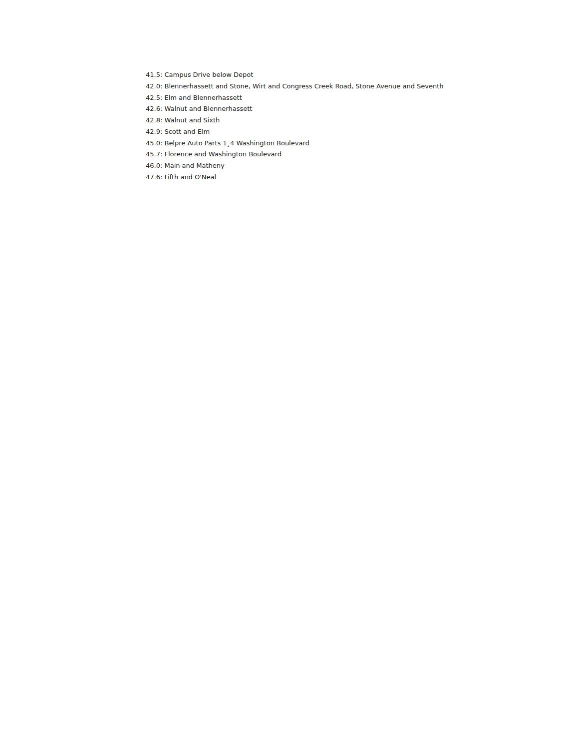41.5: Campus Drive below Depot
42.0: Blennerhassett and Stone, Wirt and Congress Creek Road, Stone Avenue and Seventh
42.5: Elm and Blennerhassett
42.6: Walnut and Blennerhassett
42.8: Walnut and Sixth
42.9: Scott and Elm
45.0: Belpre Auto Parts 1¸4 Washington Boulevard
45.7: Florence and Washington Boulevard
46.0: Main and Matheny
47.6: Fifth and O'Neal